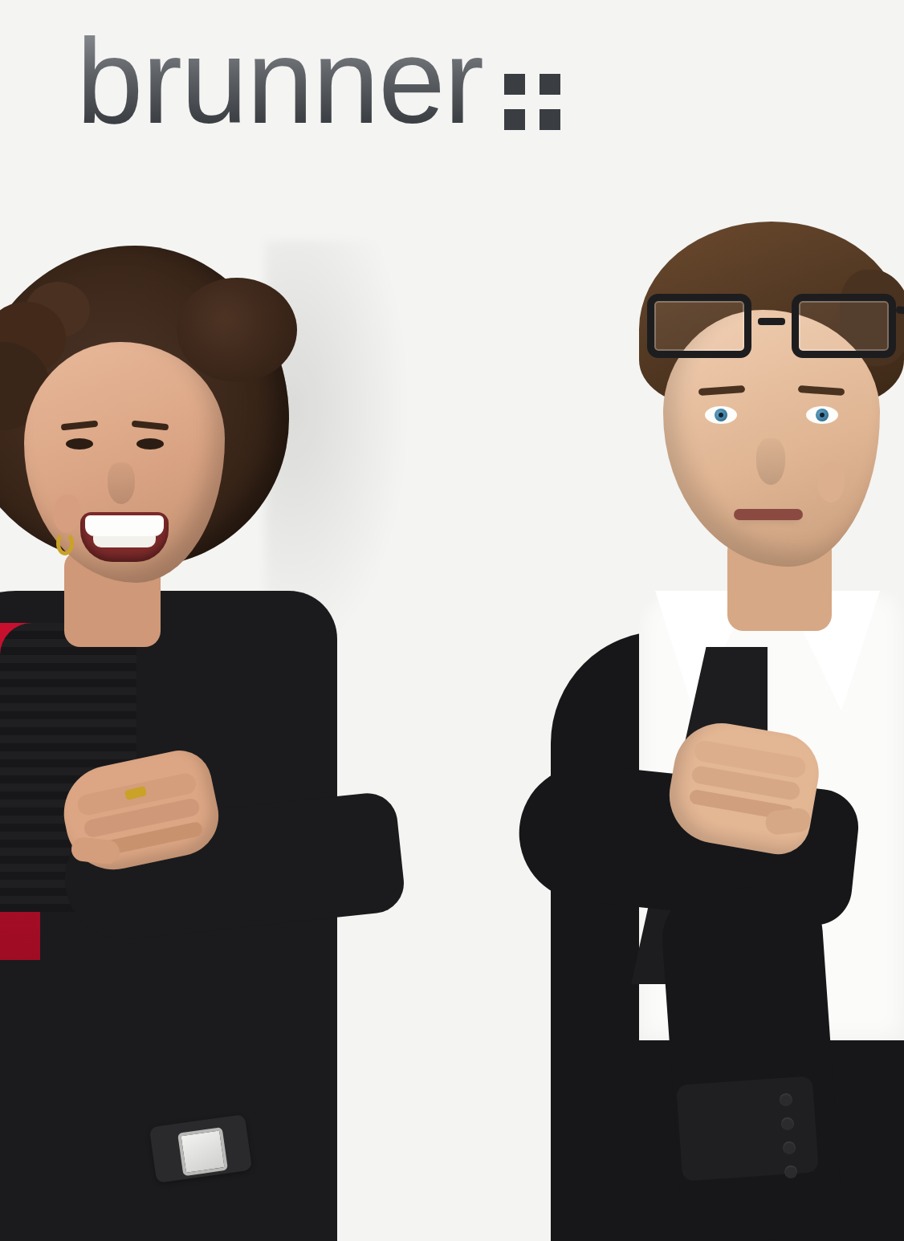brunner
brunner